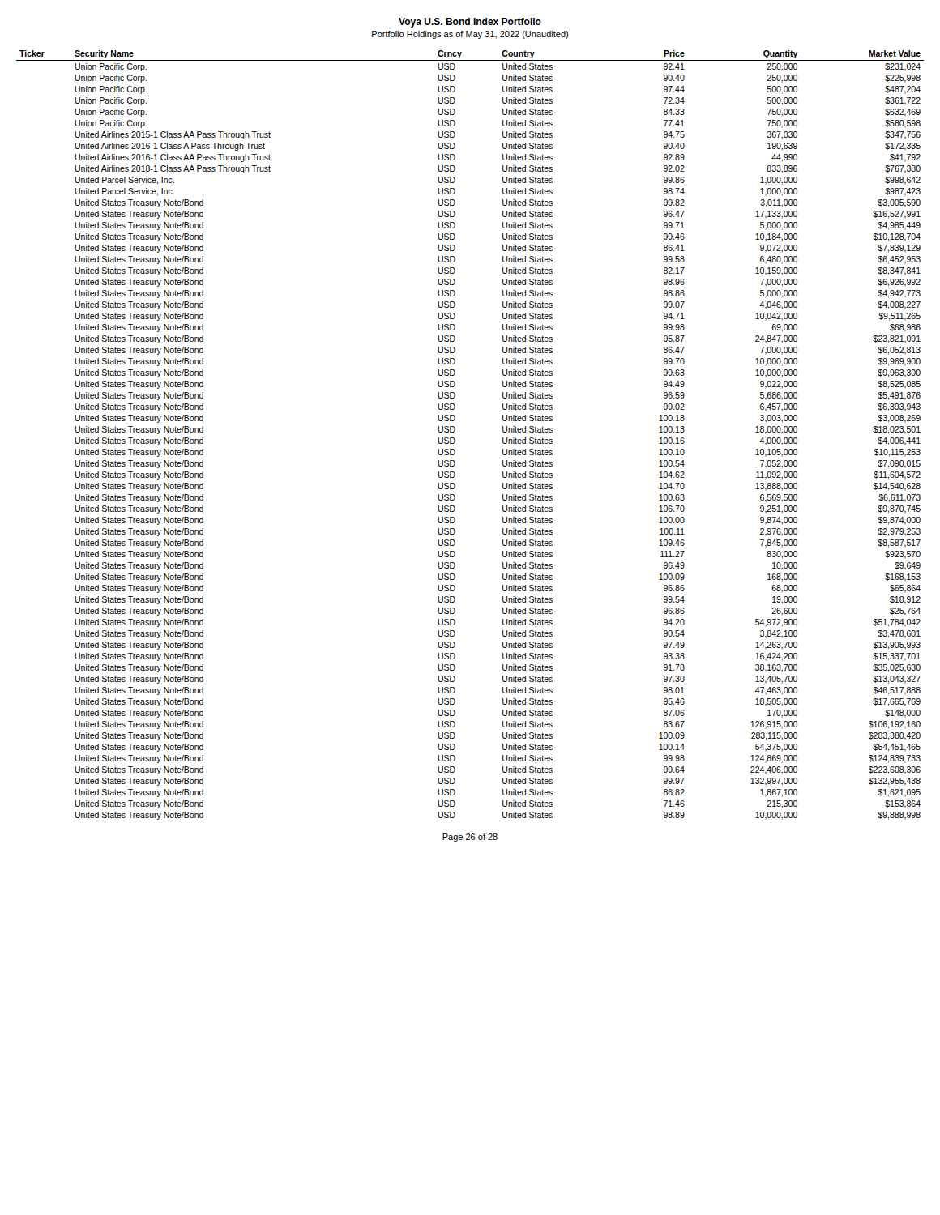Voya U.S. Bond Index Portfolio
Portfolio Holdings as of May 31, 2022 (Unaudited)
| Ticker | Security Name | Crncy | Country | Price | Quantity | Market Value |
| --- | --- | --- | --- | --- | --- | --- |
| | Union Pacific Corp. | USD | United States | 92.41 | 250,000 | $231,024 |
| | Union Pacific Corp. | USD | United States | 90.40 | 250,000 | $225,998 |
| | Union Pacific Corp. | USD | United States | 97.44 | 500,000 | $487,204 |
| | Union Pacific Corp. | USD | United States | 72.34 | 500,000 | $361,722 |
| | Union Pacific Corp. | USD | United States | 84.33 | 750,000 | $632,469 |
| | Union Pacific Corp. | USD | United States | 77.41 | 750,000 | $580,598 |
| | United Airlines 2015-1 Class AA Pass Through Trust | USD | United States | 94.75 | 367,030 | $347,756 |
| | United Airlines 2016-1 Class A Pass Through Trust | USD | United States | 90.40 | 190,639 | $172,335 |
| | United Airlines 2016-1 Class AA Pass Through Trust | USD | United States | 92.89 | 44,990 | $41,792 |
| | United Airlines 2018-1 Class AA Pass Through Trust | USD | United States | 92.02 | 833,896 | $767,380 |
| | United Parcel Service, Inc. | USD | United States | 99.86 | 1,000,000 | $998,642 |
| | United Parcel Service, Inc. | USD | United States | 98.74 | 1,000,000 | $987,423 |
| | United States Treasury Note/Bond | USD | United States | 99.82 | 3,011,000 | $3,005,590 |
| | United States Treasury Note/Bond | USD | United States | 96.47 | 17,133,000 | $16,527,991 |
| | United States Treasury Note/Bond | USD | United States | 99.71 | 5,000,000 | $4,985,449 |
| | United States Treasury Note/Bond | USD | United States | 99.46 | 10,184,000 | $10,128,704 |
| | United States Treasury Note/Bond | USD | United States | 86.41 | 9,072,000 | $7,839,129 |
| | United States Treasury Note/Bond | USD | United States | 99.58 | 6,480,000 | $6,452,953 |
| | United States Treasury Note/Bond | USD | United States | 82.17 | 10,159,000 | $8,347,841 |
| | United States Treasury Note/Bond | USD | United States | 98.96 | 7,000,000 | $6,926,992 |
| | United States Treasury Note/Bond | USD | United States | 98.86 | 5,000,000 | $4,942,773 |
| | United States Treasury Note/Bond | USD | United States | 99.07 | 4,046,000 | $4,008,227 |
| | United States Treasury Note/Bond | USD | United States | 94.71 | 10,042,000 | $9,511,265 |
| | United States Treasury Note/Bond | USD | United States | 99.98 | 69,000 | $68,986 |
| | United States Treasury Note/Bond | USD | United States | 95.87 | 24,847,000 | $23,821,091 |
| | United States Treasury Note/Bond | USD | United States | 86.47 | 7,000,000 | $6,052,813 |
| | United States Treasury Note/Bond | USD | United States | 99.70 | 10,000,000 | $9,969,900 |
| | United States Treasury Note/Bond | USD | United States | 99.63 | 10,000,000 | $9,963,300 |
| | United States Treasury Note/Bond | USD | United States | 94.49 | 9,022,000 | $8,525,085 |
| | United States Treasury Note/Bond | USD | United States | 96.59 | 5,686,000 | $5,491,876 |
| | United States Treasury Note/Bond | USD | United States | 99.02 | 6,457,000 | $6,393,943 |
| | United States Treasury Note/Bond | USD | United States | 100.18 | 3,003,000 | $3,008,269 |
| | United States Treasury Note/Bond | USD | United States | 100.13 | 18,000,000 | $18,023,501 |
| | United States Treasury Note/Bond | USD | United States | 100.16 | 4,000,000 | $4,006,441 |
| | United States Treasury Note/Bond | USD | United States | 100.10 | 10,105,000 | $10,115,253 |
| | United States Treasury Note/Bond | USD | United States | 100.54 | 7,052,000 | $7,090,015 |
| | United States Treasury Note/Bond | USD | United States | 104.62 | 11,092,000 | $11,604,572 |
| | United States Treasury Note/Bond | USD | United States | 104.70 | 13,888,000 | $14,540,628 |
| | United States Treasury Note/Bond | USD | United States | 100.63 | 6,569,500 | $6,611,073 |
| | United States Treasury Note/Bond | USD | United States | 106.70 | 9,251,000 | $9,870,745 |
| | United States Treasury Note/Bond | USD | United States | 100.00 | 9,874,000 | $9,874,000 |
| | United States Treasury Note/Bond | USD | United States | 100.11 | 2,976,000 | $2,979,253 |
| | United States Treasury Note/Bond | USD | United States | 109.46 | 7,845,000 | $8,587,517 |
| | United States Treasury Note/Bond | USD | United States | 111.27 | 830,000 | $923,570 |
| | United States Treasury Note/Bond | USD | United States | 96.49 | 10,000 | $9,649 |
| | United States Treasury Note/Bond | USD | United States | 100.09 | 168,000 | $168,153 |
| | United States Treasury Note/Bond | USD | United States | 96.86 | 68,000 | $65,864 |
| | United States Treasury Note/Bond | USD | United States | 99.54 | 19,000 | $18,912 |
| | United States Treasury Note/Bond | USD | United States | 96.86 | 26,600 | $25,764 |
| | United States Treasury Note/Bond | USD | United States | 94.20 | 54,972,900 | $51,784,042 |
| | United States Treasury Note/Bond | USD | United States | 90.54 | 3,842,100 | $3,478,601 |
| | United States Treasury Note/Bond | USD | United States | 97.49 | 14,263,700 | $13,905,993 |
| | United States Treasury Note/Bond | USD | United States | 93.38 | 16,424,200 | $15,337,701 |
| | United States Treasury Note/Bond | USD | United States | 91.78 | 38,163,700 | $35,025,630 |
| | United States Treasury Note/Bond | USD | United States | 97.30 | 13,405,700 | $13,043,327 |
| | United States Treasury Note/Bond | USD | United States | 98.01 | 47,463,000 | $46,517,888 |
| | United States Treasury Note/Bond | USD | United States | 95.46 | 18,505,000 | $17,665,769 |
| | United States Treasury Note/Bond | USD | United States | 87.06 | 170,000 | $148,000 |
| | United States Treasury Note/Bond | USD | United States | 83.67 | 126,915,000 | $106,192,160 |
| | United States Treasury Note/Bond | USD | United States | 100.09 | 283,115,000 | $283,380,420 |
| | United States Treasury Note/Bond | USD | United States | 100.14 | 54,375,000 | $54,451,465 |
| | United States Treasury Note/Bond | USD | United States | 99.98 | 124,869,000 | $124,839,733 |
| | United States Treasury Note/Bond | USD | United States | 99.64 | 224,406,000 | $223,608,306 |
| | United States Treasury Note/Bond | USD | United States | 99.97 | 132,997,000 | $132,955,438 |
| | United States Treasury Note/Bond | USD | United States | 86.82 | 1,867,100 | $1,621,095 |
| | United States Treasury Note/Bond | USD | United States | 71.46 | 215,300 | $153,864 |
| | United States Treasury Note/Bond | USD | United States | 98.89 | 10,000,000 | $9,888,998 |
Page 26 of 28